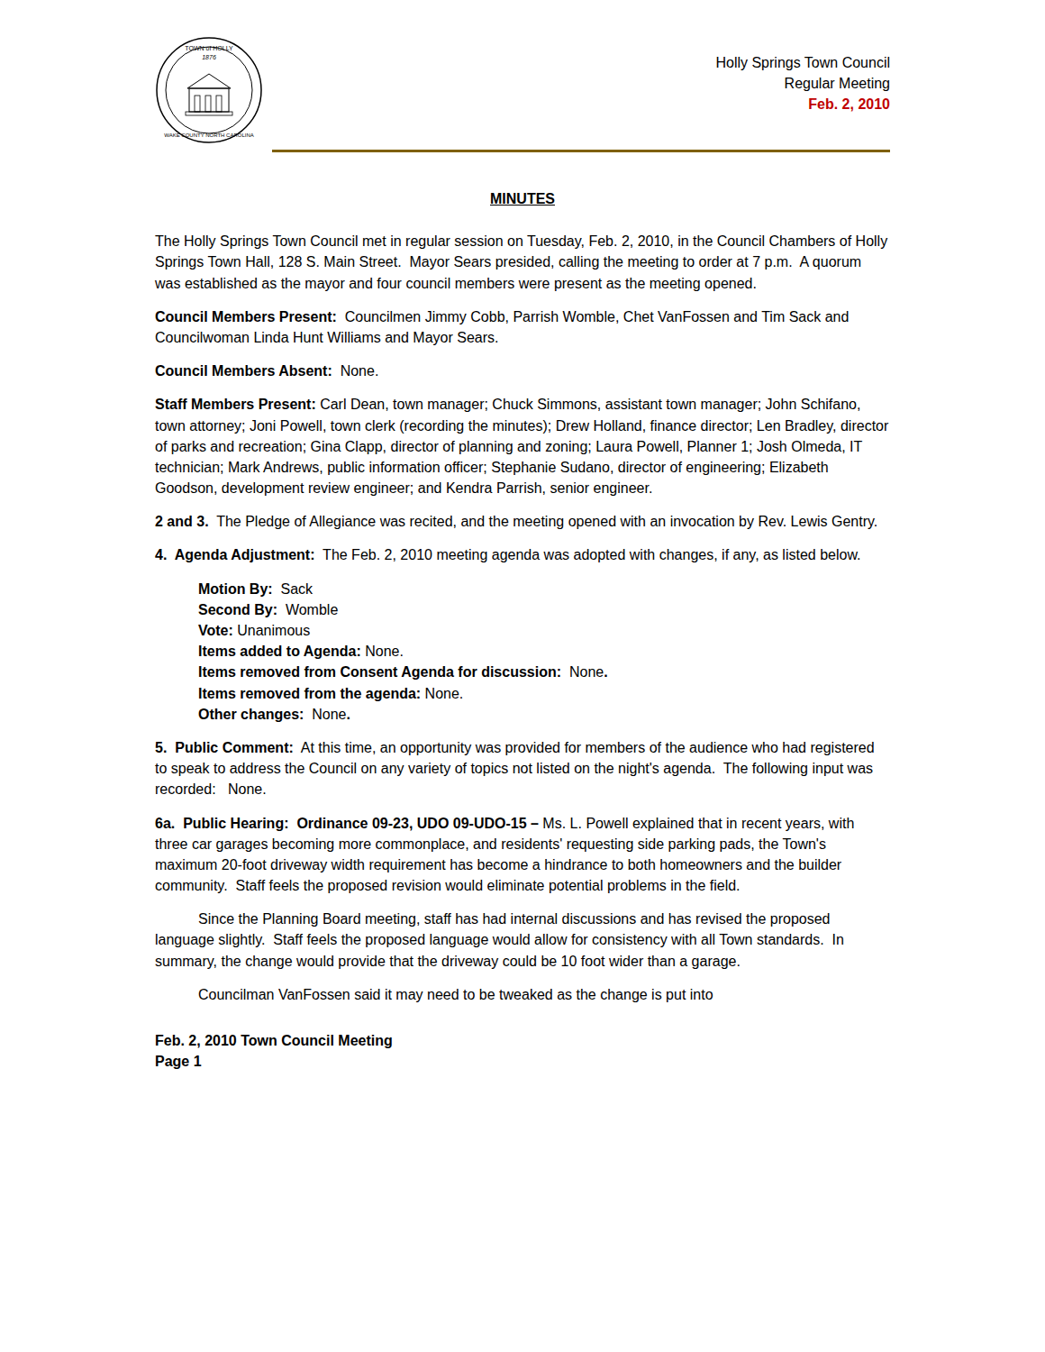TOWN of HOLLY WAKE COUNTY NORTH CAROLINA 1876
Holly Springs Town Council Regular Meeting Feb. 2, 2010
MINUTES
The Holly Springs Town Council met in regular session on Tuesday, Feb. 2, 2010, in the Council Chambers of Holly Springs Town Hall, 128 S. Main Street. Mayor Sears presided, calling the meeting to order at 7 p.m. A quorum was established as the mayor and four council members were present as the meeting opened.
Council Members Present: Councilmen Jimmy Cobb, Parrish Womble, Chet VanFossen and Tim Sack and Councilwoman Linda Hunt Williams and Mayor Sears.
Council Members Absent: None.
Staff Members Present: Carl Dean, town manager; Chuck Simmons, assistant town manager; John Schifano, town attorney; Joni Powell, town clerk (recording the minutes); Drew Holland, finance director; Len Bradley, director of parks and recreation; Gina Clapp, director of planning and zoning; Laura Powell, Planner 1; Josh Olmeda, IT technician; Mark Andrews, public information officer; Stephanie Sudano, director of engineering; Elizabeth Goodson, development review engineer; and Kendra Parrish, senior engineer.
2 and 3. The Pledge of Allegiance was recited, and the meeting opened with an invocation by Rev. Lewis Gentry.
4. Agenda Adjustment: The Feb. 2, 2010 meeting agenda was adopted with changes, if any, as listed below.
Motion By: Sack
Second By: Womble
Vote: Unanimous
Items added to Agenda: None.
Items removed from Consent Agenda for discussion: None.
Items removed from the agenda: None.
Other changes: None.
5. Public Comment: At this time, an opportunity was provided for members of the audience who had registered to speak to address the Council on any variety of topics not listed on the night's agenda. The following input was recorded: None.
6a. Public Hearing: Ordinance 09-23, UDO 09-UDO-15 – Ms. L. Powell explained that in recent years, with three car garages becoming more commonplace, and residents' requesting side parking pads, the Town's maximum 20-foot driveway width requirement has become a hindrance to both homeowners and the builder community. Staff feels the proposed revision would eliminate potential problems in the field.
Since the Planning Board meeting, staff has had internal discussions and has revised the proposed language slightly. Staff feels the proposed language would allow for consistency with all Town standards. In summary, the change would provide that the driveway could be 10 foot wider than a garage.
Councilman VanFossen said it may need to be tweaked as the change is put into
Feb. 2, 2010 Town Council Meeting Page 1